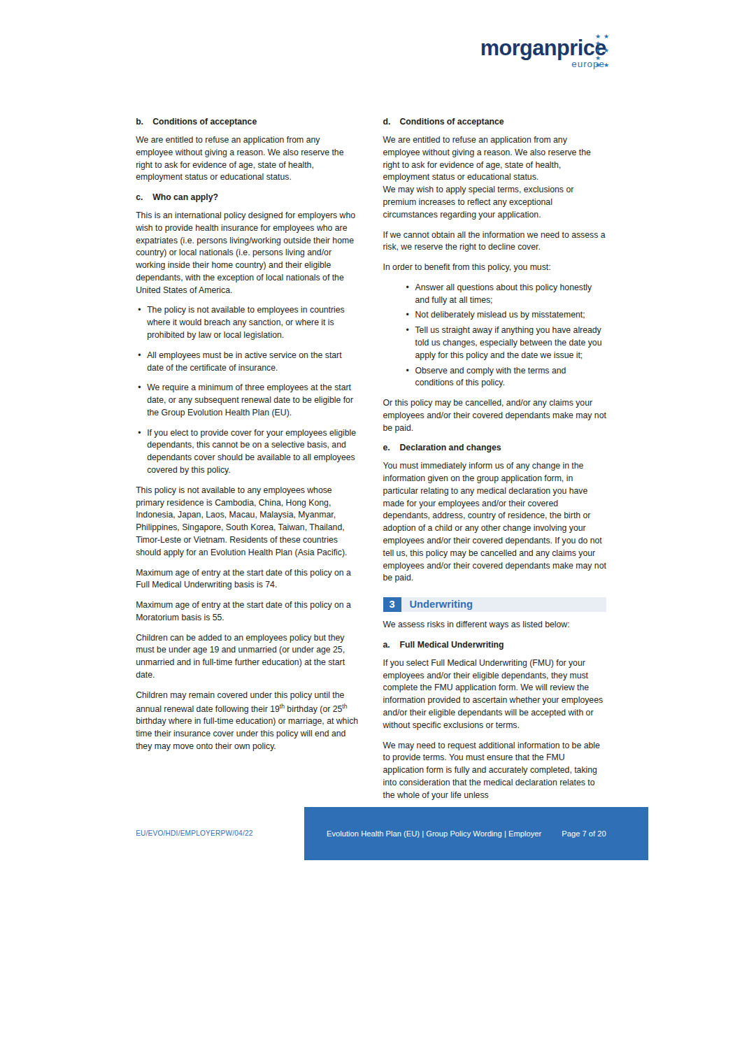★ ★ ★
★ ★ ★
★ ★
morgan price
europe
b. Conditions of acceptance
We are entitled to refuse an application from any employee without giving a reason. We also reserve the right to ask for evidence of age, state of health, employment status or educational status.
c. Who can apply?
This is an international policy designed for employers who wish to provide health insurance for employees who are expatriates (i.e. persons living/working outside their home country) or local nationals (i.e. persons living and/or working inside their home country) and their eligible dependants, with the exception of local nationals of the United States of America.
The policy is not available to employees in countries where it would breach any sanction, or where it is prohibited by law or local legislation.
All employees must be in active service on the start date of the certificate of insurance.
We require a minimum of three employees at the start date, or any subsequent renewal date to be eligible for the Group Evolution Health Plan (EU).
If you elect to provide cover for your employees eligible dependants, this cannot be on a selective basis, and dependants cover should be available to all employees covered by this policy.
This policy is not available to any employees whose primary residence is Cambodia, China, Hong Kong, Indonesia, Japan, Laos, Macau, Malaysia, Myanmar, Philippines, Singapore, South Korea, Taiwan, Thailand, Timor-Leste or Vietnam. Residents of these countries should apply for an Evolution Health Plan (Asia Pacific).
Maximum age of entry at the start date of this policy on a Full Medical Underwriting basis is 74.
Maximum age of entry at the start date of this policy on a Moratorium basis is 55.
Children can be added to an employees policy but they must be under age 19 and unmarried (or under age 25, unmarried and in full-time further education) at the start date.
Children may remain covered under this policy until the annual renewal date following their 19th birthday (or 25th birthday where in full-time education) or marriage, at which time their insurance cover under this policy will end and they may move onto their own policy.
d. Conditions of acceptance
We are entitled to refuse an application from any employee without giving a reason. We also reserve the right to ask for evidence of age, state of health, employment status or educational status.
We may wish to apply special terms, exclusions or premium increases to reflect any exceptional circumstances regarding your application.
If we cannot obtain all the information we need to assess a risk, we reserve the right to decline cover.
In order to benefit from this policy, you must:
Answer all questions about this policy honestly and fully at all times;
Not deliberately mislead us by misstatement;
Tell us straight away if anything you have already told us changes, especially between the date you apply for this policy and the date we issue it;
Observe and comply with the terms and conditions of this policy.
Or this policy may be cancelled, and/or any claims your employees and/or their covered dependants make may not be paid.
e. Declaration and changes
You must immediately inform us of any change in the information given on the group application form, in particular relating to any medical declaration you have made for your employees and/or their covered dependants, address, country of residence, the birth or adoption of a child or any other change involving your employees and/or their covered dependants. If you do not tell us, this policy may be cancelled and any claims your employees and/or their covered dependants make may not be paid.
3
Underwriting
We assess risks in different ways as listed below:
a. Full Medical Underwriting
If you select Full Medical Underwriting (FMU) for your employees and/or their eligible dependants, they must complete the FMU application form. We will review the information provided to ascertain whether your employees and/or their eligible dependants will be accepted with or without specific exclusions or terms.
We may need to request additional information to be able to provide terms. You must ensure that the FMU application form is fully and accurately completed, taking into consideration that the medical declaration relates to the whole of your life unless
EU/EVO/HDI/EMPLOYERPW/04/22
Evolution Health Plan (EU) | Group Policy Wording | Employer Page 7 of 20